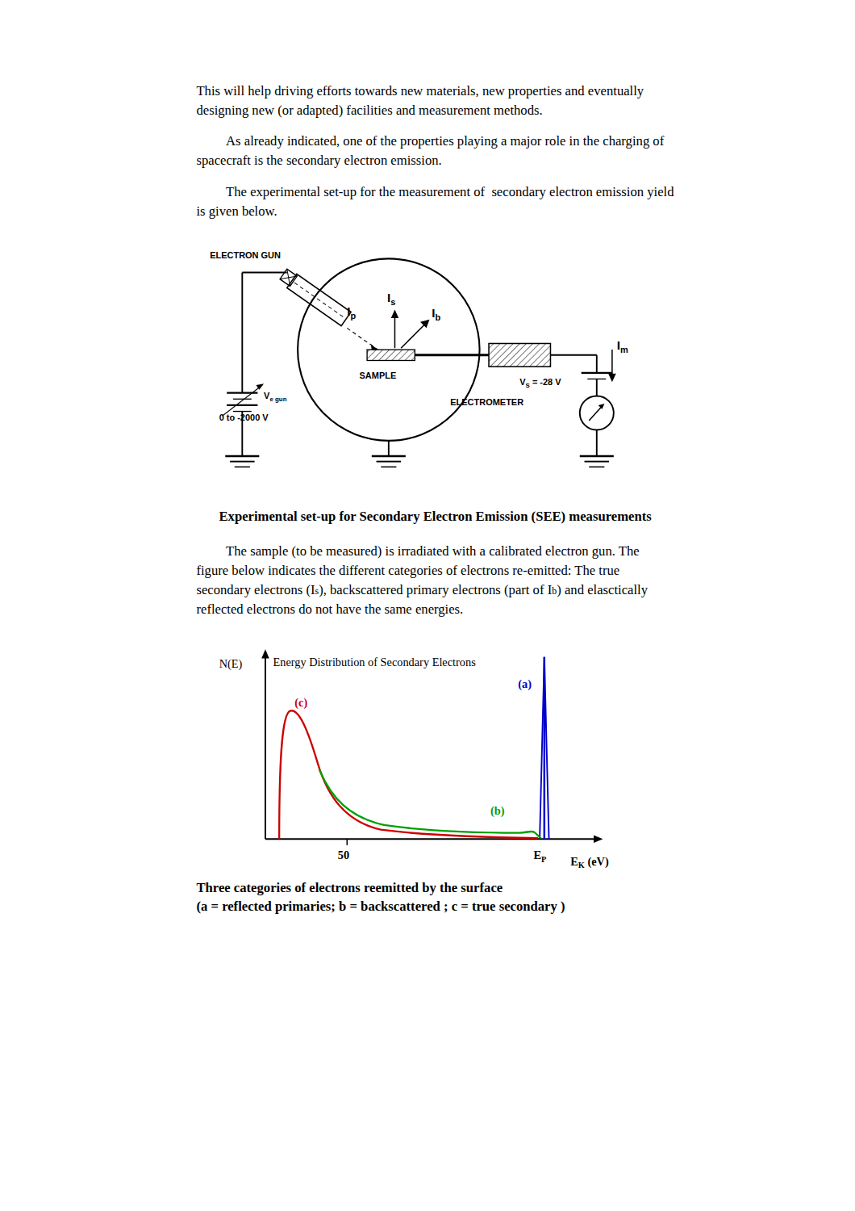This will help driving efforts towards new materials, new properties and eventually designing new (or adapted) facilities and measurement methods.
As already indicated, one of the properties playing a major role in the charging of spacecraft is the secondary electron emission.
The experimental set-up for the measurement of secondary electron emission yield is given below.
ELECTRON GUN Ip SAMPLE Is Ib Im VS = -28 V ELECTROMETER Ve gun 0 to -2000 V
Experimental set-up for Secondary Electron Emission (SEE) measurements
The sample (to be measured) is irradiated with a calibrated electron gun. The figure below indicates the different categories of electrons re-emitted: The true secondary electrons (Is), backscattered primary electrons (part of Ib) and elasctically reflected electrons do not have the same energies.
N(E) Energy Distribution of Secondary Electrons (a) (c) (b) 50 EP EK (eV)
Three categories of electrons reemitted by the surface
(a = reflected primaries; b = backscattered ; c = true secondary )